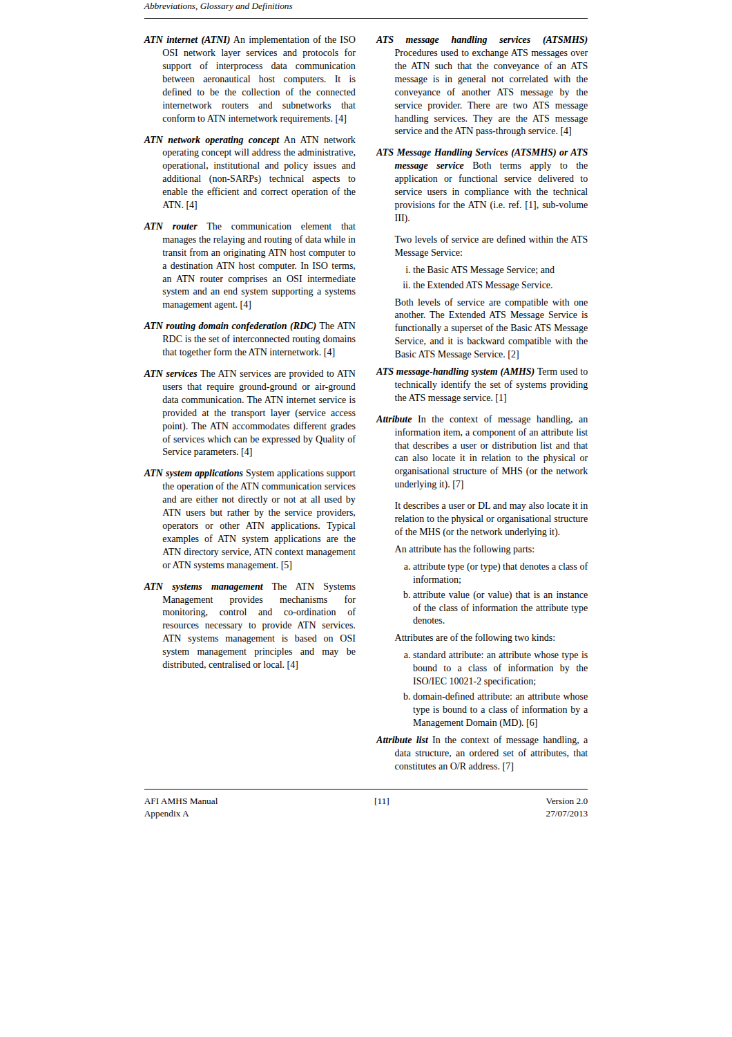Abbreviations, Glossary and Definitions
ATN internet (ATNI) An implementation of the ISO OSI network layer services and protocols for support of interprocess data communication between aeronautical host computers. It is defined to be the collection of the connected internetwork routers and subnetworks that conform to ATN internetwork requirements. [4]
ATN network operating concept An ATN network operating concept will address the administrative, operational, institutional and policy issues and additional (non-SARPs) technical aspects to enable the efficient and correct operation of the ATN. [4]
ATN router The communication element that manages the relaying and routing of data while in transit from an originating ATN host computer to a destination ATN host computer. In ISO terms, an ATN router comprises an OSI intermediate system and an end system supporting a systems management agent. [4]
ATN routing domain confederation (RDC) The ATN RDC is the set of interconnected routing domains that together form the ATN internetwork. [4]
ATN services The ATN services are provided to ATN users that require ground-ground or air-ground data communication. The ATN internet service is provided at the transport layer (service access point). The ATN accommodates different grades of services which can be expressed by Quality of Service parameters. [4]
ATN system applications System applications support the operation of the ATN communication services and are either not directly or not at all used by ATN users but rather by the service providers, operators or other ATN applications. Typical examples of ATN system applications are the ATN directory service, ATN context management or ATN systems management. [5]
ATN systems management The ATN Systems Management provides mechanisms for monitoring, control and co-ordination of resources necessary to provide ATN services. ATN systems management is based on OSI system management principles and may be distributed, centralised or local. [4]
ATS message handling services (ATSMHS) Procedures used to exchange ATS messages over the ATN such that the conveyance of an ATS message is in general not correlated with the conveyance of another ATS message by the service provider. There are two ATS message handling services. They are the ATS message service and the ATN pass-through service. [4]
ATS Message Handling Services (ATSMHS) or ATS message service Both terms apply to the application or functional service delivered to service users in compliance with the technical provisions for the ATN (i.e. ref. [1], sub-volume III).
Two levels of service are defined within the ATS Message Service:
the Basic ATS Message Service; and
the Extended ATS Message Service.
Both levels of service are compatible with one another. The Extended ATS Message Service is functionally a superset of the Basic ATS Message Service, and it is backward compatible with the Basic ATS Message Service. [2]
ATS message-handling system (AMHS) Term used to technically identify the set of systems providing the ATS message service. [1]
Attribute In the context of message handling, an information item, a component of an attribute list that describes a user or distribution list and that can also locate it in relation to the physical or organisational structure of MHS (or the network underlying it). [7]
It describes a user or DL and may also locate it in relation to the physical or organisational structure of the MHS (or the network underlying it).
An attribute has the following parts:
attribute type (or type) that denotes a class of information;
attribute value (or value) that is an instance of the class of information the attribute type denotes.
Attributes are of the following two kinds:
standard attribute: an attribute whose type is bound to a class of information by the ISO/IEC 10021-2 specification;
domain-defined attribute: an attribute whose type is bound to a class of information by a Management Domain (MD). [6]
Attribute list In the context of message handling, a data structure, an ordered set of attributes, that constitutes an O/R address. [7]
AFI AMHS Manual Appendix A
[11]
Version 2.0 27/07/2013